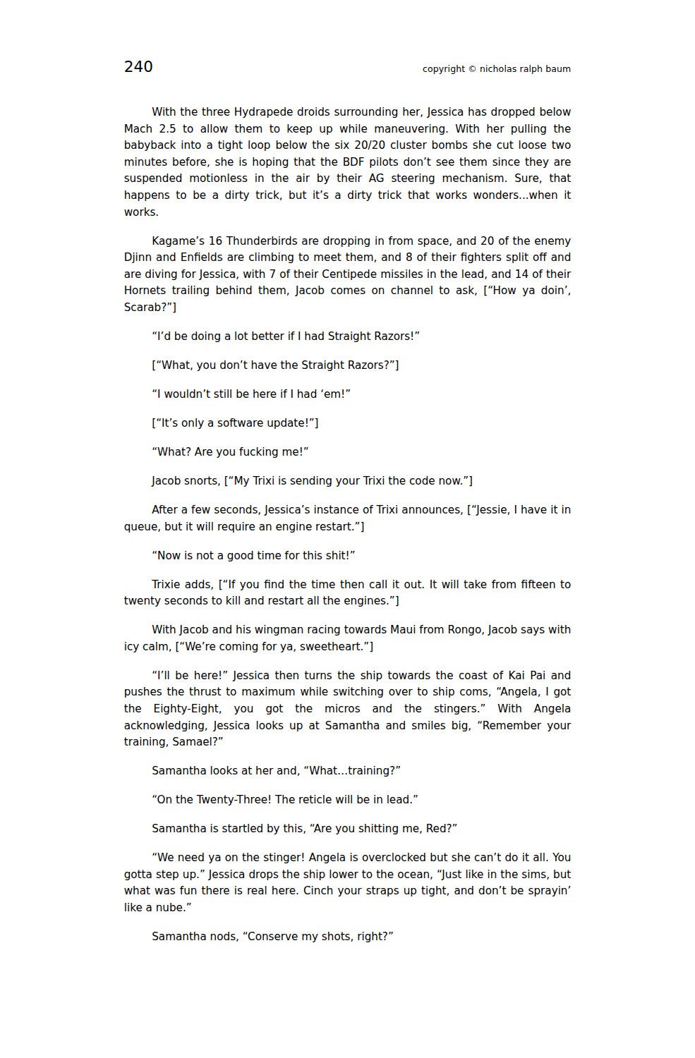240
copyright © nicholas ralph baum
With the three Hydrapede droids surrounding her, Jessica has dropped below Mach 2.5 to allow them to keep up while maneuvering. With her pulling the babyback into a tight loop below the six 20/20 cluster bombs she cut loose two minutes before, she is hoping that the BDF pilots don’t see them since they are suspended motionless in the air by their AG steering mechanism. Sure, that happens to be a dirty trick, but it’s a dirty trick that works wonders...when it works.
Kagame’s 16 Thunderbirds are dropping in from space, and 20 of the enemy Djinn and Enfields are climbing to meet them, and 8 of their fighters split off and are diving for Jessica, with 7 of their Centipede missiles in the lead, and 14 of their Hornets trailing behind them, Jacob comes on channel to ask, [“How ya doin’, Scarab?”]
“I’d be doing a lot better if I had Straight Razors!”
[“What, you don’t have the Straight Razors?”]
“I wouldn’t still be here if I had ‘em!”
[“It’s only a software update!”]
“What? Are you fucking me!”
Jacob snorts, [“My Trixi is sending your Trixi the code now.”]
After a few seconds, Jessica’s instance of Trixi announces, [“Jessie, I have it in queue, but it will require an engine restart.”]
“Now is not a good time for this shit!”
Trixie adds, [“If you find the time then call it out. It will take from fifteen to twenty seconds to kill and restart all the engines.”]
With Jacob and his wingman racing towards Maui from Rongo, Jacob says with icy calm, [“We’re coming for ya, sweetheart.”]
“I’ll be here!” Jessica then turns the ship towards the coast of Kai Pai and pushes the thrust to maximum while switching over to ship coms, “Angela, I got the Eighty-Eight, you got the micros and the stingers.” With Angela acknowledging, Jessica looks up at Samantha and smiles big, “Remember your training, Samael?”
Samantha looks at her and, “What…training?”
“On the Twenty-Three! The reticle will be in lead.”
Samantha is startled by this, “Are you shitting me, Red?”
“We need ya on the stinger! Angela is overclocked but she can’t do it all. You gotta step up.” Jessica drops the ship lower to the ocean, “Just like in the sims, but what was fun there is real here. Cinch your straps up tight, and don’t be sprayin’ like a nube.”
Samantha nods, “Conserve my shots, right?”